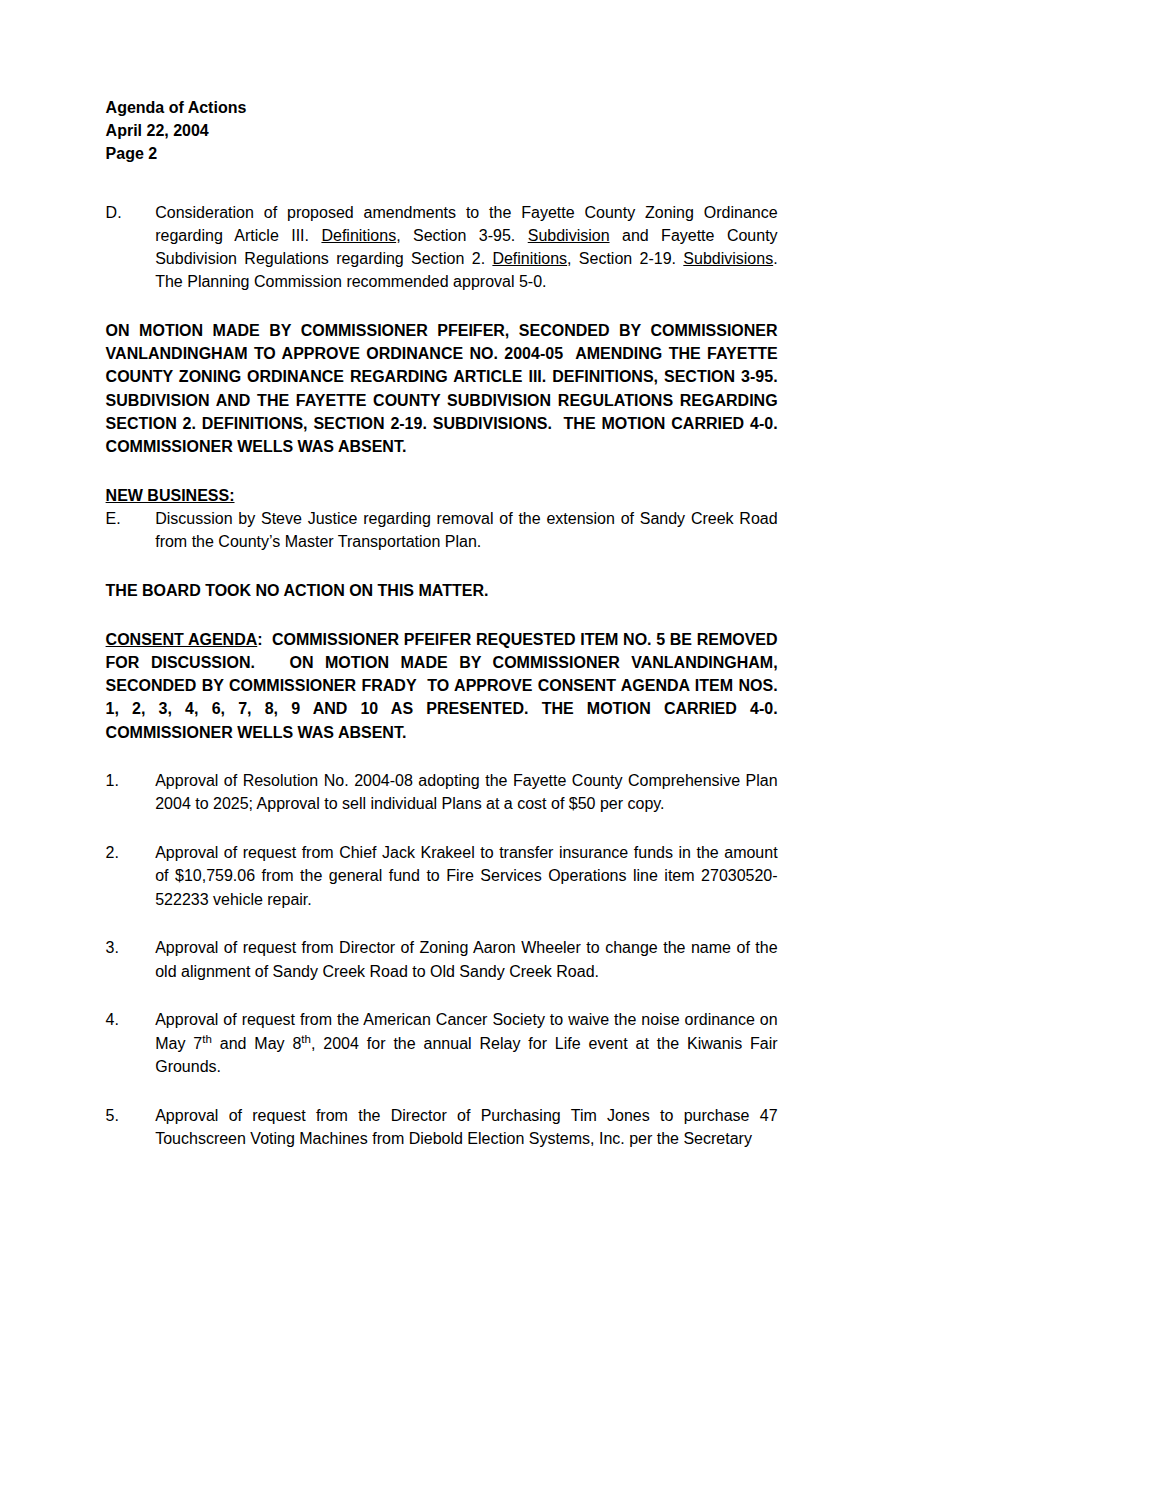Agenda of Actions
April 22, 2004
Page 2
D.
Consideration of proposed amendments to the Fayette County Zoning Ordinance regarding Article III. Definitions, Section 3-95. Subdivision and Fayette County Subdivision Regulations regarding Section 2. Definitions, Section 2-19. Subdivisions. The Planning Commission recommended approval 5-0.
ON MOTION MADE BY COMMISSIONER PFEIFER, SECONDED BY COMMISSIONER VANLANDINGHAM TO APPROVE ORDINANCE NO. 2004-05 AMENDING THE FAYETTE COUNTY ZONING ORDINANCE REGARDING ARTICLE III. DEFINITIONS, SECTION 3-95. SUBDIVISION AND THE FAYETTE COUNTY SUBDIVISION REGULATIONS REGARDING SECTION 2. DEFINITIONS, SECTION 2-19. SUBDIVISIONS. THE MOTION CARRIED 4-0. COMMISSIONER WELLS WAS ABSENT.
NEW BUSINESS:
E.
Discussion by Steve Justice regarding removal of the extension of Sandy Creek Road from the County’s Master Transportation Plan.
THE BOARD TOOK NO ACTION ON THIS MATTER.
CONSENT AGENDA: COMMISSIONER PFEIFER REQUESTED ITEM NO. 5 BE REMOVED FOR DISCUSSION. ON MOTION MADE BY COMMISSIONER VANLANDINGHAM, SECONDED BY COMMISSIONER FRADY TO APPROVE CONSENT AGENDA ITEM NOS. 1, 2, 3, 4, 6, 7, 8, 9 AND 10 AS PRESENTED. THE MOTION CARRIED 4-0. COMMISSIONER WELLS WAS ABSENT.
1. Approval of Resolution No. 2004-08 adopting the Fayette County Comprehensive Plan 2004 to 2025; Approval to sell individual Plans at a cost of $50 per copy.
2. Approval of request from Chief Jack Krakeel to transfer insurance funds in the amount of $10,759.06 from the general fund to Fire Services Operations line item 27030520-522233 vehicle repair.
3. Approval of request from Director of Zoning Aaron Wheeler to change the name of the old alignment of Sandy Creek Road to Old Sandy Creek Road.
4. Approval of request from the American Cancer Society to waive the noise ordinance on May 7th and May 8th, 2004 for the annual Relay for Life event at the Kiwanis Fair Grounds.
5. Approval of request from the Director of Purchasing Tim Jones to purchase 47 Touchscreen Voting Machines from Diebold Election Systems, Inc. per the Secretary